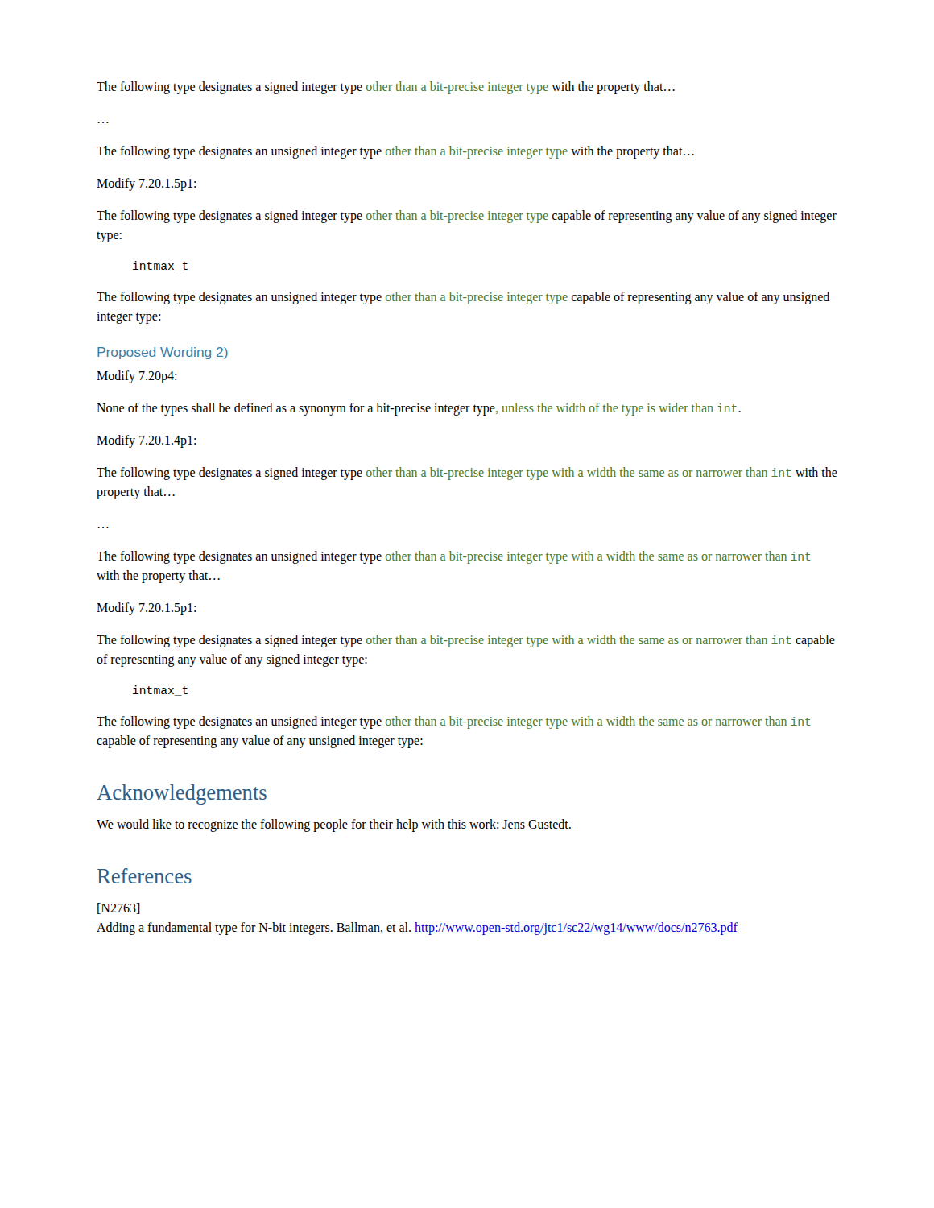The following type designates a signed integer type other than a bit-precise integer type with the property that…
…
The following type designates an unsigned integer type other than a bit-precise integer type with the property that…
Modify 7.20.1.5p1:
The following type designates a signed integer type other than a bit-precise integer type capable of representing any value of any signed integer type:
intmax_t
The following type designates an unsigned integer type other than a bit-precise integer type capable of representing any value of any unsigned integer type:
Proposed Wording 2)
Modify 7.20p4:
None of the types shall be defined as a synonym for a bit-precise integer type, unless the width of the type is wider than int.
Modify 7.20.1.4p1:
The following type designates a signed integer type other than a bit-precise integer type with a width the same as or narrower than int with the property that…
…
The following type designates an unsigned integer type other than a bit-precise integer type with a width the same as or narrower than int with the property that…
Modify 7.20.1.5p1:
The following type designates a signed integer type other than a bit-precise integer type with a width the same as or narrower than int capable of representing any value of any signed integer type:
intmax_t
The following type designates an unsigned integer type other than a bit-precise integer type with a width the same as or narrower than int capable of representing any value of any unsigned integer type:
Acknowledgements
We would like to recognize the following people for their help with this work: Jens Gustedt.
References
[N2763]
Adding a fundamental type for N-bit integers. Ballman, et al. http://www.open-std.org/jtc1/sc22/wg14/www/docs/n2763.pdf